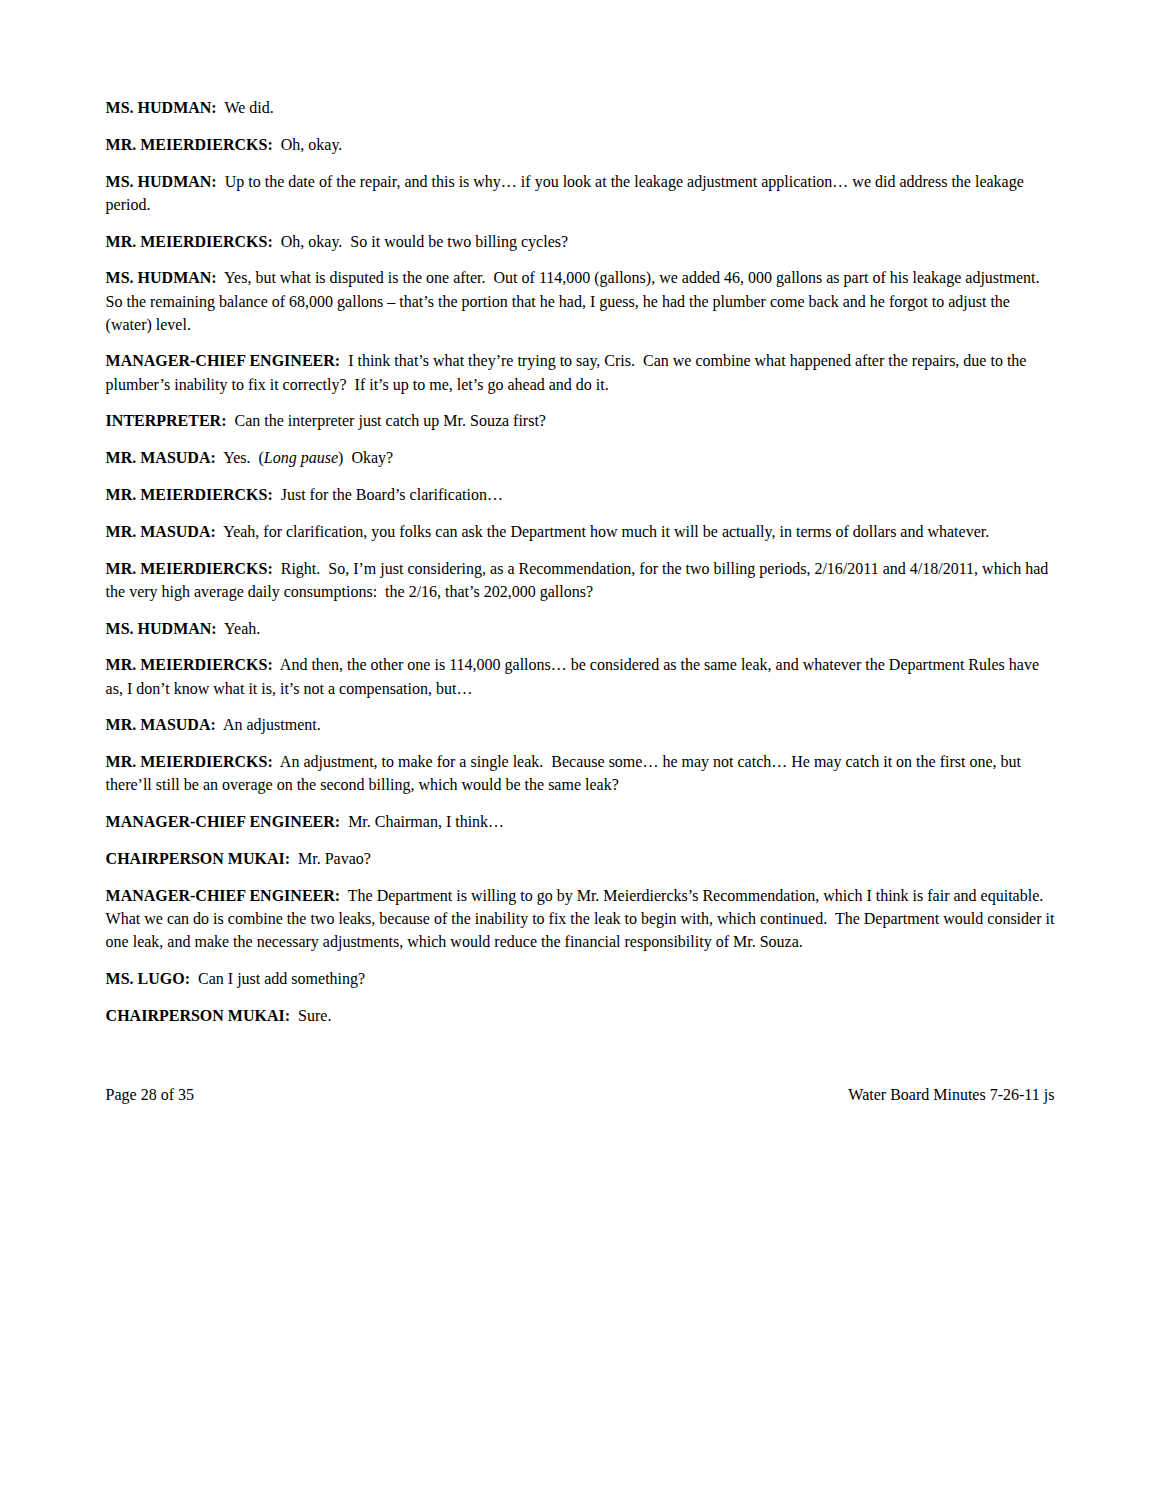MS. HUDMAN: We did.
MR. MEIERDIERCKS: Oh, okay.
MS. HUDMAN: Up to the date of the repair, and this is why… if you look at the leakage adjustment application… we did address the leakage period.
MR. MEIERDIERCKS: Oh, okay. So it would be two billing cycles?
MS. HUDMAN: Yes, but what is disputed is the one after. Out of 114,000 (gallons), we added 46, 000 gallons as part of his leakage adjustment. So the remaining balance of 68,000 gallons – that’s the portion that he had, I guess, he had the plumber come back and he forgot to adjust the (water) level.
MANAGER-CHIEF ENGINEER: I think that’s what they’re trying to say, Cris. Can we combine what happened after the repairs, due to the plumber’s inability to fix it correctly? If it’s up to me, let’s go ahead and do it.
INTERPRETER: Can the interpreter just catch up Mr. Souza first?
MR. MASUDA: Yes. (Long pause) Okay?
MR. MEIERDIERCKS: Just for the Board’s clarification…
MR. MASUDA: Yeah, for clarification, you folks can ask the Department how much it will be actually, in terms of dollars and whatever.
MR. MEIERDIERCKS: Right. So, I’m just considering, as a Recommendation, for the two billing periods, 2/16/2011 and 4/18/2011, which had the very high average daily consumptions: the 2/16, that’s 202,000 gallons?
MS. HUDMAN: Yeah.
MR. MEIERDIERCKS: And then, the other one is 114,000 gallons… be considered as the same leak, and whatever the Department Rules have as, I don’t know what it is, it’s not a compensation, but…
MR. MASUDA: An adjustment.
MR. MEIERDIERCKS: An adjustment, to make for a single leak. Because some… he may not catch… He may catch it on the first one, but there’ll still be an overage on the second billing, which would be the same leak?
MANAGER-CHIEF ENGINEER: Mr. Chairman, I think…
CHAIRPERSON MUKAI: Mr. Pavao?
MANAGER-CHIEF ENGINEER: The Department is willing to go by Mr. Meierdiercks’s Recommendation, which I think is fair and equitable. What we can do is combine the two leaks, because of the inability to fix the leak to begin with, which continued. The Department would consider it one leak, and make the necessary adjustments, which would reduce the financial responsibility of Mr. Souza.
MS. LUGO: Can I just add something?
CHAIRPERSON MUKAI: Sure.
Page 28 of 35 Water Board Minutes 7-26-11 js